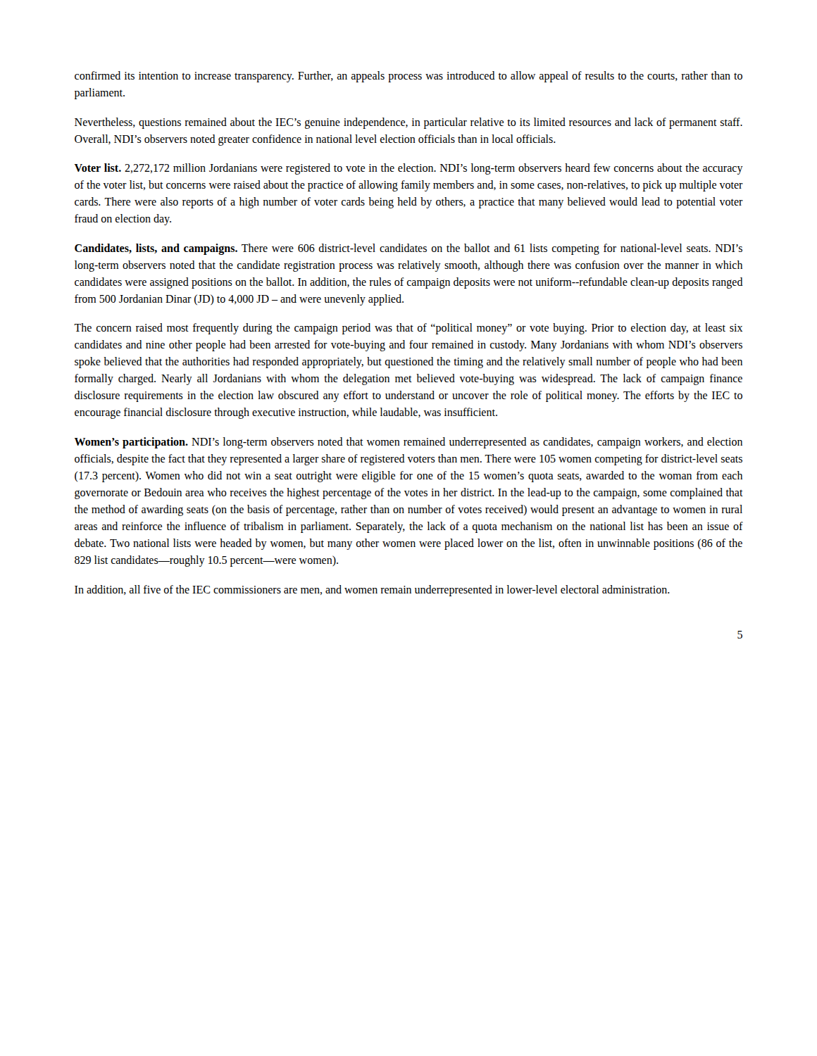confirmed its intention to increase transparency. Further, an appeals process was introduced to allow appeal of results to the courts, rather than to parliament.
Nevertheless, questions remained about the IEC’s genuine independence, in particular relative to its limited resources and lack of permanent staff. Overall, NDI’s observers noted greater confidence in national level election officials than in local officials.
Voter list. 2,272,172 million Jordanians were registered to vote in the election. NDI’s long-term observers heard few concerns about the accuracy of the voter list, but concerns were raised about the practice of allowing family members and, in some cases, non-relatives, to pick up multiple voter cards. There were also reports of a high number of voter cards being held by others, a practice that many believed would lead to potential voter fraud on election day.
Candidates, lists, and campaigns. There were 606 district-level candidates on the ballot and 61 lists competing for national-level seats. NDI’s long-term observers noted that the candidate registration process was relatively smooth, although there was confusion over the manner in which candidates were assigned positions on the ballot. In addition, the rules of campaign deposits were not uniform--refundable clean-up deposits ranged from 500 Jordanian Dinar (JD) to 4,000 JD – and were unevenly applied.
The concern raised most frequently during the campaign period was that of “political money” or vote buying. Prior to election day, at least six candidates and nine other people had been arrested for vote-buying and four remained in custody. Many Jordanians with whom NDI’s observers spoke believed that the authorities had responded appropriately, but questioned the timing and the relatively small number of people who had been formally charged. Nearly all Jordanians with whom the delegation met believed vote-buying was widespread. The lack of campaign finance disclosure requirements in the election law obscured any effort to understand or uncover the role of political money. The efforts by the IEC to encourage financial disclosure through executive instruction, while laudable, was insufficient.
Women’s participation. NDI’s long-term observers noted that women remained underrepresented as candidates, campaign workers, and election officials, despite the fact that they represented a larger share of registered voters than men. There were 105 women competing for district-level seats (17.3 percent). Women who did not win a seat outright were eligible for one of the 15 women’s quota seats, awarded to the woman from each governorate or Bedouin area who receives the highest percentage of the votes in her district. In the lead-up to the campaign, some complained that the method of awarding seats (on the basis of percentage, rather than on number of votes received) would present an advantage to women in rural areas and reinforce the influence of tribalism in parliament. Separately, the lack of a quota mechanism on the national list has been an issue of debate. Two national lists were headed by women, but many other women were placed lower on the list, often in unwinnable positions (86 of the 829 list candidates—roughly 10.5 percent—were women).
In addition, all five of the IEC commissioners are men, and women remain underrepresented in lower-level electoral administration.
5